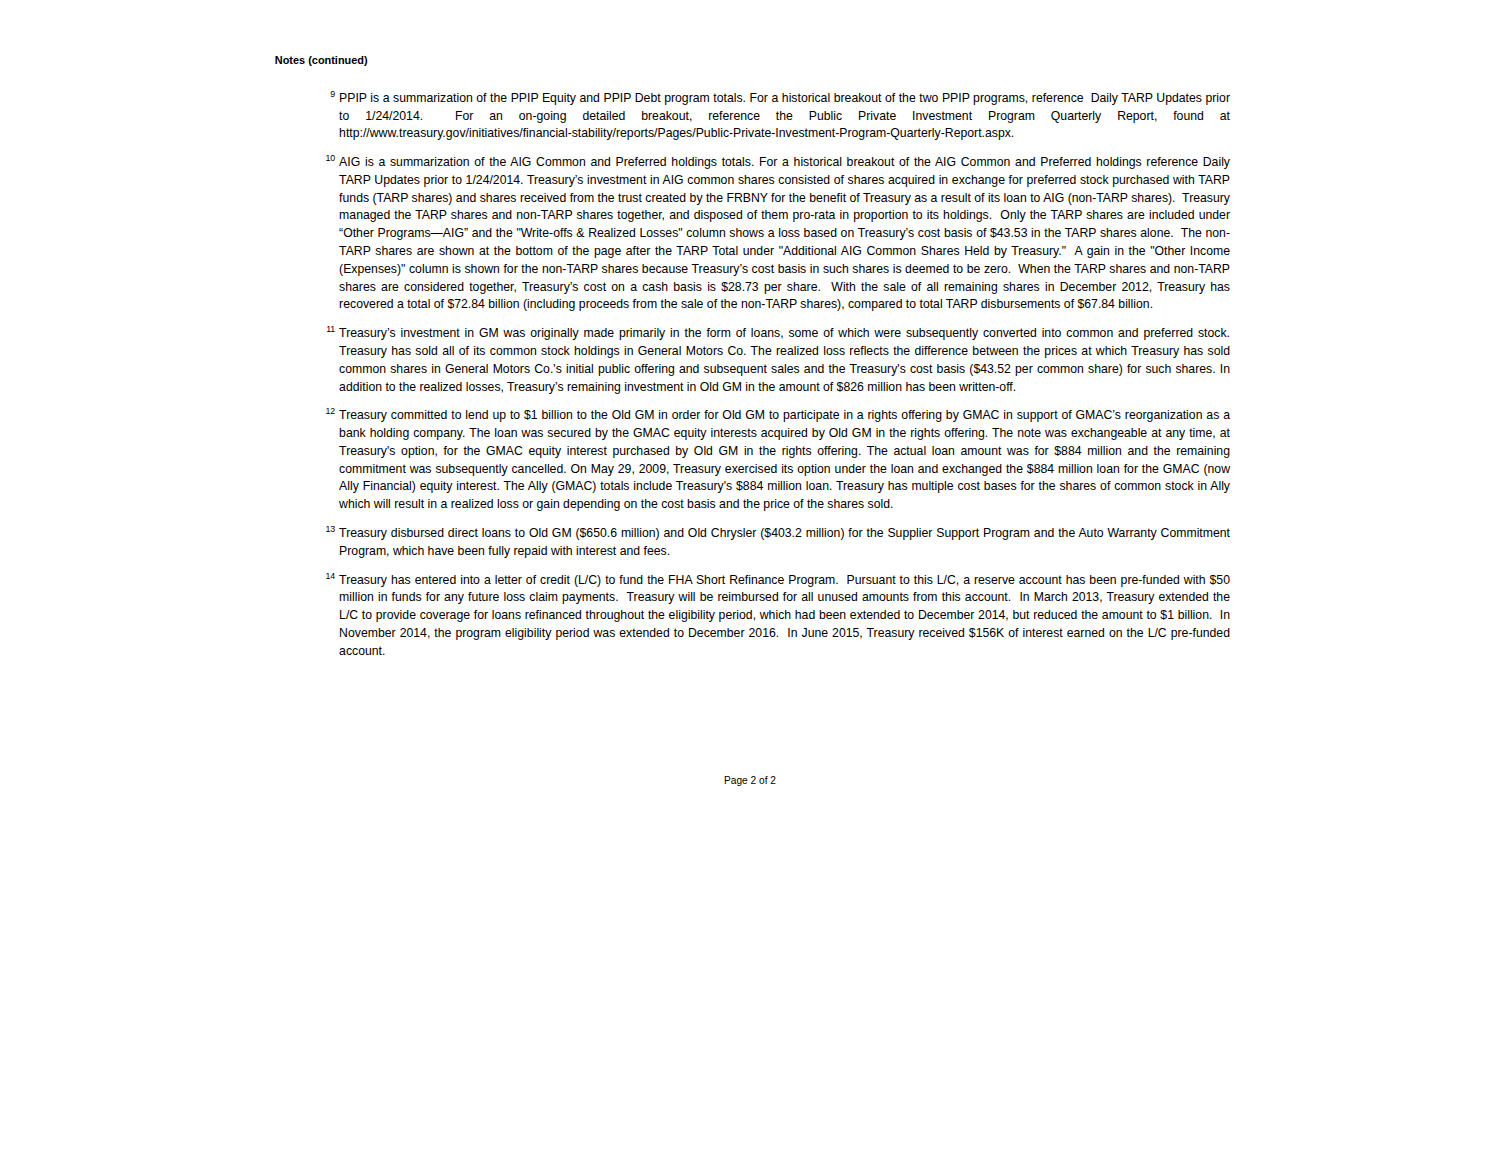Notes (continued)
9 PPIP is a summarization of the PPIP Equity and PPIP Debt program totals. For a historical breakout of the two PPIP programs, reference Daily TARP Updates prior to 1/24/2014. For an on-going detailed breakout, reference the Public Private Investment Program Quarterly Report, found at http://www.treasury.gov/initiatives/financial-stability/reports/Pages/Public-Private-Investment-Program-Quarterly-Report.aspx.
10 AIG is a summarization of the AIG Common and Preferred holdings totals. For a historical breakout of the AIG Common and Preferred holdings reference Daily TARP Updates prior to 1/24/2014. Treasury’s investment in AIG common shares consisted of shares acquired in exchange for preferred stock purchased with TARP funds (TARP shares) and shares received from the trust created by the FRBNY for the benefit of Treasury as a result of its loan to AIG (non-TARP shares). Treasury managed the TARP shares and non-TARP shares together, and disposed of them pro-rata in proportion to its holdings. Only the TARP shares are included under “Other Programs—AIG” and the "Write-offs & Realized Losses" column shows a loss based on Treasury’s cost basis of $43.53 in the TARP shares alone. The non-TARP shares are shown at the bottom of the page after the TARP Total under "Additional AIG Common Shares Held by Treasury." A gain in the "Other Income (Expenses)" column is shown for the non-TARP shares because Treasury’s cost basis in such shares is deemed to be zero. When the TARP shares and non-TARP shares are considered together, Treasury’s cost on a cash basis is $28.73 per share. With the sale of all remaining shares in December 2012, Treasury has recovered a total of $72.84 billion (including proceeds from the sale of the non-TARP shares), compared to total TARP disbursements of $67.84 billion.
11 Treasury’s investment in GM was originally made primarily in the form of loans, some of which were subsequently converted into common and preferred stock. Treasury has sold all of its common stock holdings in General Motors Co. The realized loss reflects the difference between the prices at which Treasury has sold common shares in General Motors Co.'s initial public offering and subsequent sales and the Treasury's cost basis ($43.52 per common share) for such shares. In addition to the realized losses, Treasury’s remaining investment in Old GM in the amount of $826 million has been written-off.
12 Treasury committed to lend up to $1 billion to the Old GM in order for Old GM to participate in a rights offering by GMAC in support of GMAC’s reorganization as a bank holding company. The loan was secured by the GMAC equity interests acquired by Old GM in the rights offering. The note was exchangeable at any time, at Treasury's option, for the GMAC equity interest purchased by Old GM in the rights offering. The actual loan amount was for $884 million and the remaining commitment was subsequently cancelled. On May 29, 2009, Treasury exercised its option under the loan and exchanged the $884 million loan for the GMAC (now Ally Financial) equity interest. The Ally (GMAC) totals include Treasury's $884 million loan. Treasury has multiple cost bases for the shares of common stock in Ally which will result in a realized loss or gain depending on the cost basis and the price of the shares sold.
13 Treasury disbursed direct loans to Old GM ($650.6 million) and Old Chrysler ($403.2 million) for the Supplier Support Program and the Auto Warranty Commitment Program, which have been fully repaid with interest and fees.
14 Treasury has entered into a letter of credit (L/C) to fund the FHA Short Refinance Program. Pursuant to this L/C, a reserve account has been pre-funded with $50 million in funds for any future loss claim payments. Treasury will be reimbursed for all unused amounts from this account. In March 2013, Treasury extended the L/C to provide coverage for loans refinanced throughout the eligibility period, which had been extended to December 2014, but reduced the amount to $1 billion. In November 2014, the program eligibility period was extended to December 2016. In June 2015, Treasury received $156K of interest earned on the L/C pre-funded account.
Page 2 of 2